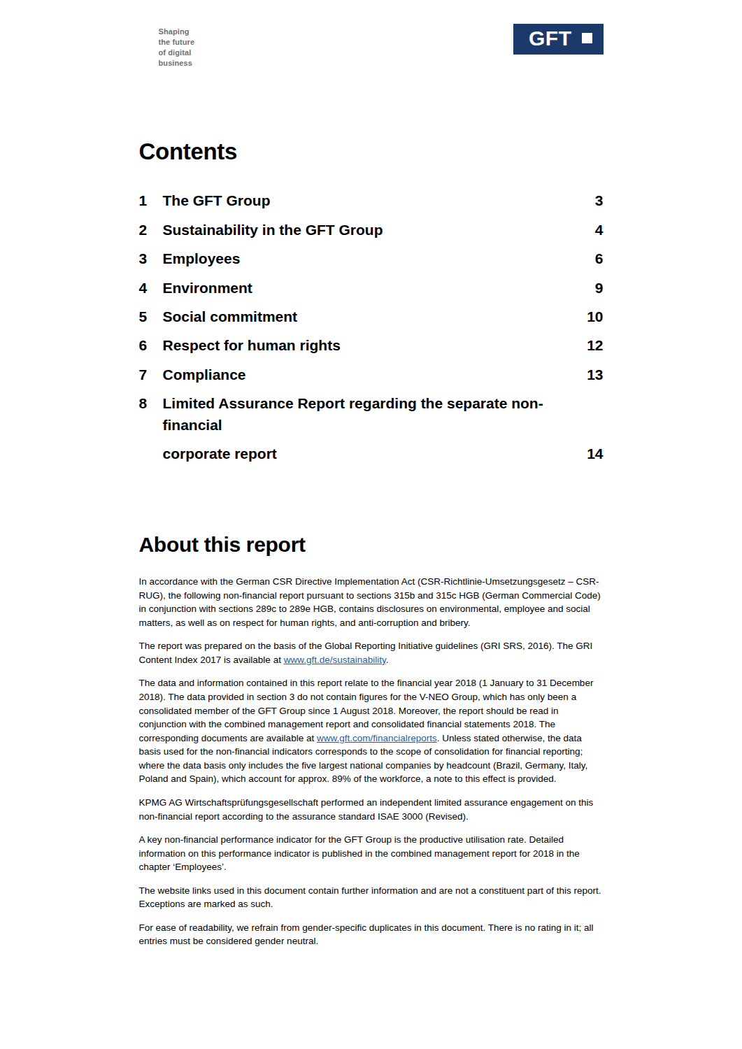Shaping
the future
of digital
business
GFT
Contents
| 1 | The GFT Group | 3 |
| 2 | Sustainability in the GFT Group | 4 |
| 3 | Employees | 6 |
| 4 | Environment | 9 |
| 5 | Social commitment | 10 |
| 6 | Respect for human rights | 12 |
| 7 | Compliance | 13 |
| 8 | Limited Assurance Report regarding the separate non-financial | |
| | corporate report | 14 |
About this report
In accordance with the German CSR Directive Implementation Act (CSR-Richtlinie-Umsetzungsgesetz – CSR-RUG), the following non-financial report pursuant to sections 315b and 315c HGB (German Commercial Code) in conjunction with sections 289c to 289e HGB, contains disclosures on environmental, employee and social matters, as well as on respect for human rights, and anti-corruption and bribery.
The report was prepared on the basis of the Global Reporting Initiative guidelines (GRI SRS, 2016). The GRI Content Index 2017 is available at www.gft.de/sustainability.
The data and information contained in this report relate to the financial year 2018 (1 January to 31 December 2018). The data provided in section 3 do not contain figures for the V-NEO Group, which has only been a consolidated member of the GFT Group since 1 August 2018. Moreover, the report should be read in conjunction with the combined management report and consolidated financial statements 2018. The corresponding documents are available at www.gft.com/financialreports. Unless stated otherwise, the data basis used for the non-financial indicators corresponds to the scope of consolidation for financial reporting; where the data basis only includes the five largest national companies by headcount (Brazil, Germany, Italy, Poland and Spain), which account for approx. 89% of the workforce, a note to this effect is provided.
KPMG AG Wirtschaftsprüfungsgesellschaft performed an independent limited assurance engagement on this non-financial report according to the assurance standard ISAE 3000 (Revised).
A key non-financial performance indicator for the GFT Group is the productive utilisation rate. Detailed information on this performance indicator is published in the combined management report for 2018 in the chapter ‘Employees’.
The website links used in this document contain further information and are not a constituent part of this report. Exceptions are marked as such.
For ease of readability, we refrain from gender-specific duplicates in this document. There is no rating in it; all entries must be considered gender neutral.